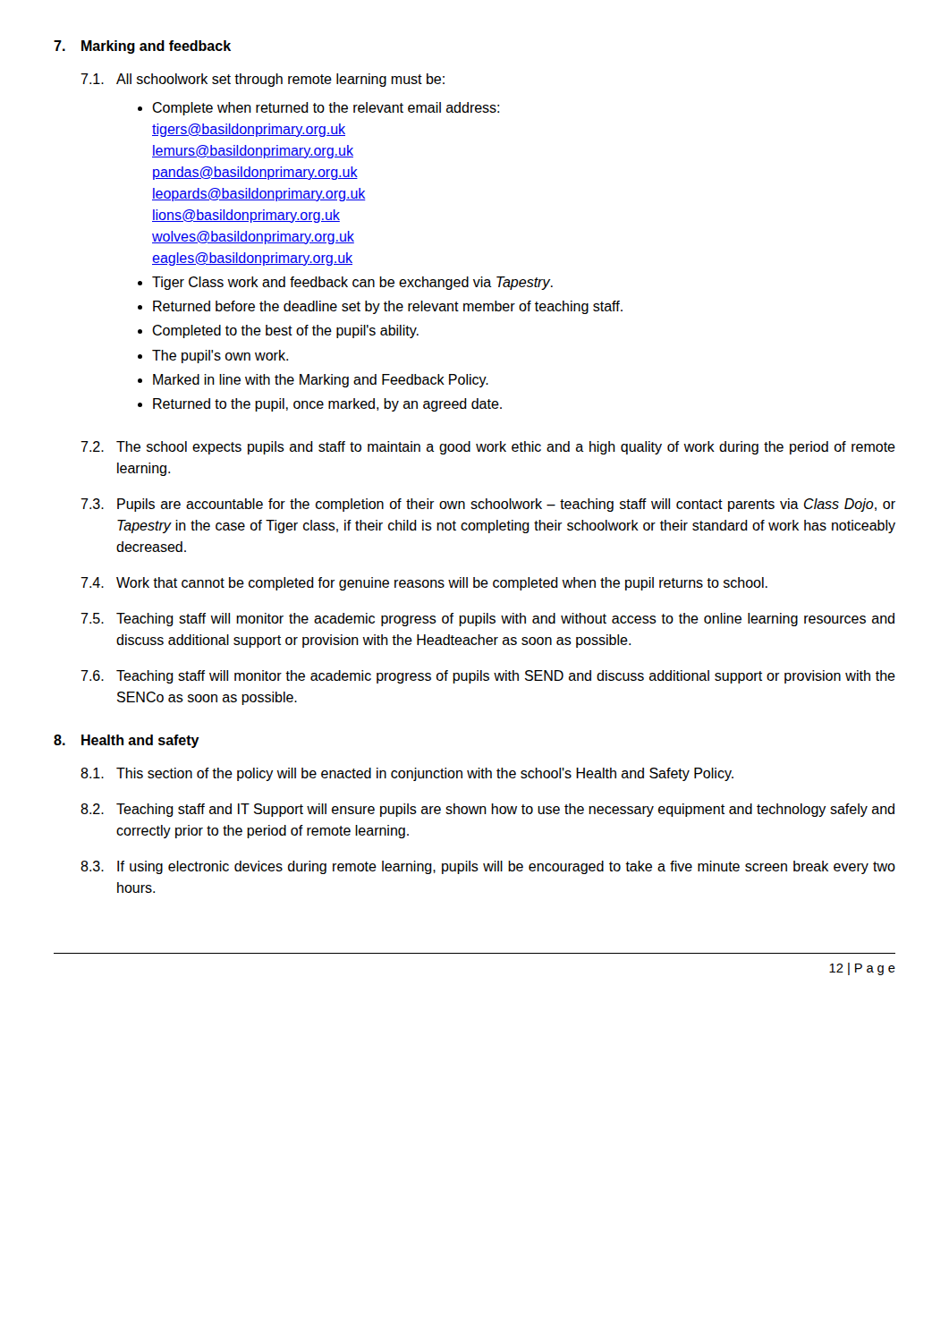7. Marking and feedback
7.1. All schoolwork set through remote learning must be:
Complete when returned to the relevant email address:
tigers@basildonprimary.org.uk lemurs@basildonprimary.org.uk pandas@basildonprimary.org.uk leopards@basildonprimary.org.uk lions@basildonprimary.org.uk wolves@basildonprimary.org.uk eagles@basildonprimary.org.uk
Tiger Class work and feedback can be exchanged via Tapestry.
Returned before the deadline set by the relevant member of teaching staff.
Completed to the best of the pupil's ability.
The pupil's own work.
Marked in line with the Marking and Feedback Policy.
Returned to the pupil, once marked, by an agreed date.
7.2. The school expects pupils and staff to maintain a good work ethic and a high quality of work during the period of remote learning.
7.3. Pupils are accountable for the completion of their own schoolwork – teaching staff will contact parents via Class Dojo, or Tapestry in the case of Tiger class, if their child is not completing their schoolwork or their standard of work has noticeably decreased.
7.4. Work that cannot be completed for genuine reasons will be completed when the pupil returns to school.
7.5. Teaching staff will monitor the academic progress of pupils with and without access to the online learning resources and discuss additional support or provision with the Headteacher as soon as possible.
7.6. Teaching staff will monitor the academic progress of pupils with SEND and discuss additional support or provision with the SENCo as soon as possible.
8. Health and safety
8.1. This section of the policy will be enacted in conjunction with the school's Health and Safety Policy.
8.2. Teaching staff and IT Support will ensure pupils are shown how to use the necessary equipment and technology safely and correctly prior to the period of remote learning.
8.3. If using electronic devices during remote learning, pupils will be encouraged to take a five minute screen break every two hours.
12 | P a g e